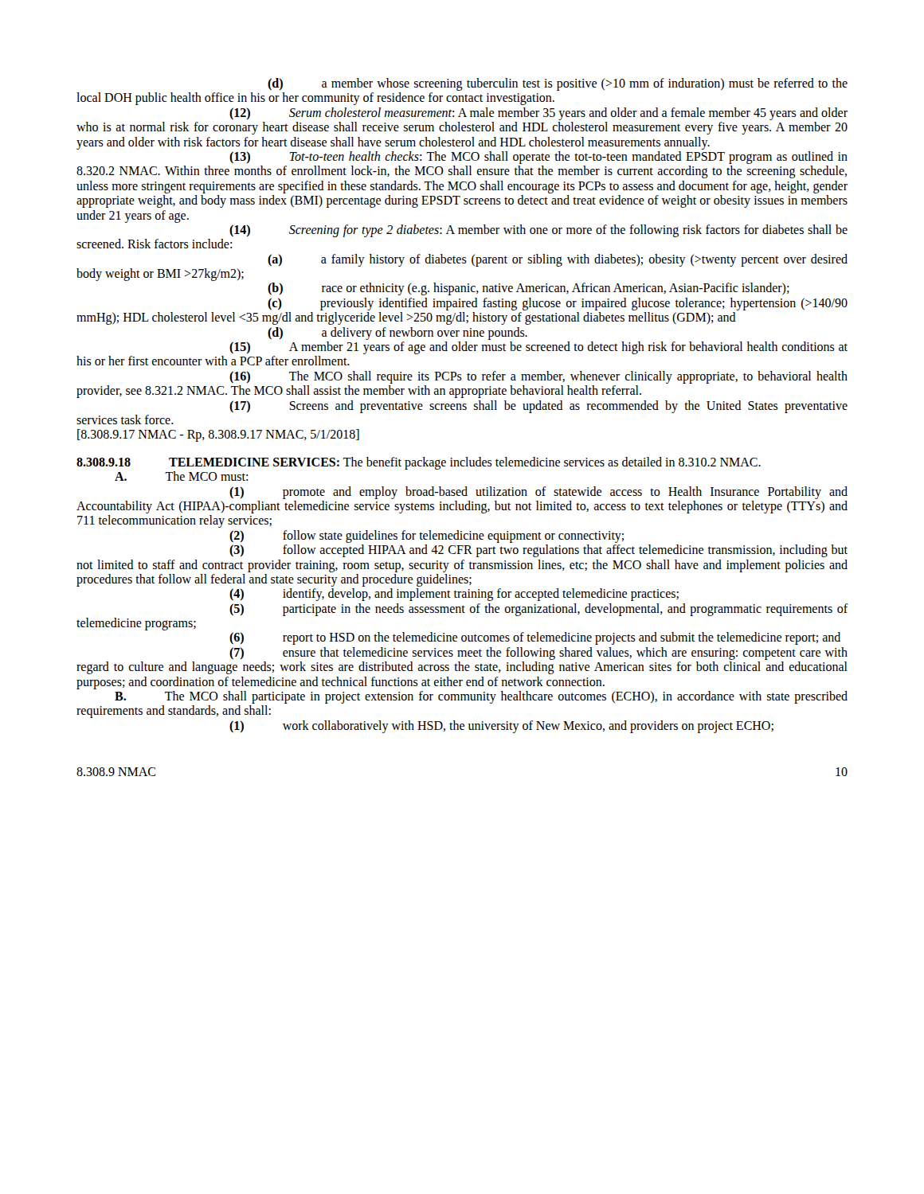(d) a member whose screening tuberculin test is positive (>10 mm of induration) must be referred to the local DOH public health office in his or her community of residence for contact investigation.
(12) Serum cholesterol measurement: A male member 35 years and older and a female member 45 years and older who is at normal risk for coronary heart disease shall receive serum cholesterol and HDL cholesterol measurement every five years. A member 20 years and older with risk factors for heart disease shall have serum cholesterol and HDL cholesterol measurements annually.
(13) Tot-to-teen health checks: The MCO shall operate the tot-to-teen mandated EPSDT program as outlined in 8.320.2 NMAC. Within three months of enrollment lock-in, the MCO shall ensure that the member is current according to the screening schedule, unless more stringent requirements are specified in these standards. The MCO shall encourage its PCPs to assess and document for age, height, gender appropriate weight, and body mass index (BMI) percentage during EPSDT screens to detect and treat evidence of weight or obesity issues in members under 21 years of age.
(14) Screening for type 2 diabetes: A member with one or more of the following risk factors for diabetes shall be screened. Risk factors include:
(a) a family history of diabetes (parent or sibling with diabetes); obesity (>twenty percent over desired body weight or BMI >27kg/m2);
(b) race or ethnicity (e.g. hispanic, native American, African American, Asian-Pacific islander);
(c) previously identified impaired fasting glucose or impaired glucose tolerance; hypertension (>140/90 mmHg); HDL cholesterol level <35 mg/dl and triglyceride level >250 mg/dl; history of gestational diabetes mellitus (GDM); and
(d) a delivery of newborn over nine pounds.
(15) A member 21 years of age and older must be screened to detect high risk for behavioral health conditions at his or her first encounter with a PCP after enrollment.
(16) The MCO shall require its PCPs to refer a member, whenever clinically appropriate, to behavioral health provider, see 8.321.2 NMAC. The MCO shall assist the member with an appropriate behavioral health referral.
(17) Screens and preventative screens shall be updated as recommended by the United States preventative services task force.
[8.308.9.17 NMAC - Rp, 8.308.9.17 NMAC, 5/1/2018]
8.308.9.18 TELEMEDICINE SERVICES: The benefit package includes telemedicine services as detailed in 8.310.2 NMAC.
A. The MCO must:
(1) promote and employ broad-based utilization of statewide access to Health Insurance Portability and Accountability Act (HIPAA)-compliant telemedicine service systems including, but not limited to, access to text telephones or teletype (TTYs) and 711 telecommunication relay services;
(2) follow state guidelines for telemedicine equipment or connectivity;
(3) follow accepted HIPAA and 42 CFR part two regulations that affect telemedicine transmission, including but not limited to staff and contract provider training, room setup, security of transmission lines, etc; the MCO shall have and implement policies and procedures that follow all federal and state security and procedure guidelines;
(4) identify, develop, and implement training for accepted telemedicine practices;
(5) participate in the needs assessment of the organizational, developmental, and programmatic requirements of telemedicine programs;
(6) report to HSD on the telemedicine outcomes of telemedicine projects and submit the telemedicine report; and
(7) ensure that telemedicine services meet the following shared values, which are ensuring: competent care with regard to culture and language needs; work sites are distributed across the state, including native American sites for both clinical and educational purposes; and coordination of telemedicine and technical functions at either end of network connection.
B. The MCO shall participate in project extension for community healthcare outcomes (ECHO), in accordance with state prescribed requirements and standards, and shall:
(1) work collaboratively with HSD, the university of New Mexico, and providers on project ECHO;
8.308.9 NMAC 10